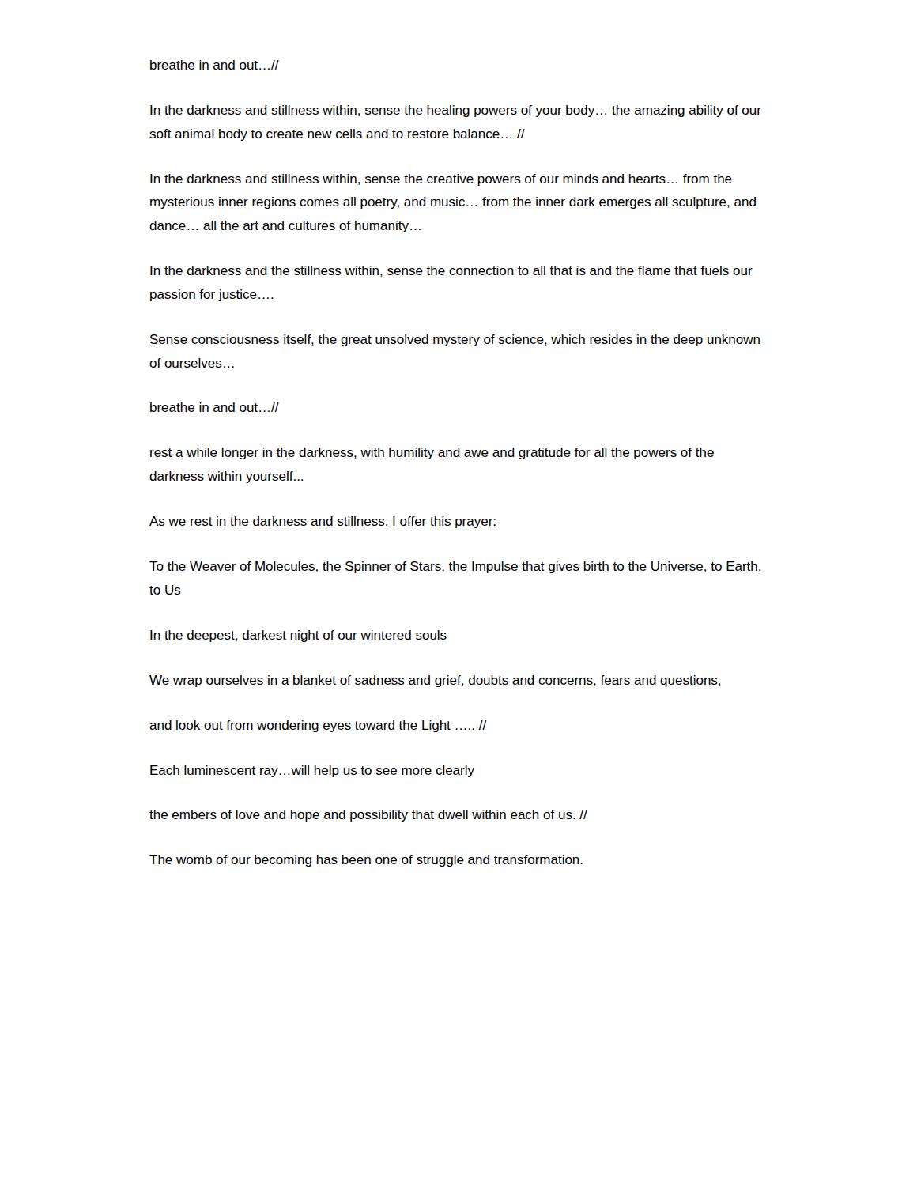breathe in and out…//
In the darkness and stillness within, sense the healing powers of your body… the amazing ability of our soft animal body to create new cells and to restore balance… //
In the darkness and stillness within, sense the creative powers of our minds and hearts… from the mysterious inner regions comes all poetry, and music… from the inner dark emerges all sculpture, and dance… all the art and cultures of humanity…
In the darkness and the stillness within, sense the connection to all that is and the flame that fuels our passion for justice….
Sense consciousness itself, the great unsolved mystery of science, which resides in the deep unknown of ourselves…
breathe in and out…//
rest a while longer in the darkness, with humility and awe and gratitude for all the powers of the darkness within yourself...
As we rest in the darkness and stillness, I offer this prayer:
To the Weaver of Molecules, the Spinner of Stars, the Impulse that gives birth to the Universe, to Earth, to Us
In the deepest, darkest night of our wintered souls
We wrap ourselves in a blanket of sadness and grief, doubts and concerns, fears and questions,
and look out from wondering eyes toward the Light ….. //
Each luminescent ray…will help us to see more clearly
the embers of love and hope and possibility that dwell within each of us. //
The womb of our becoming has been one of struggle and transformation.